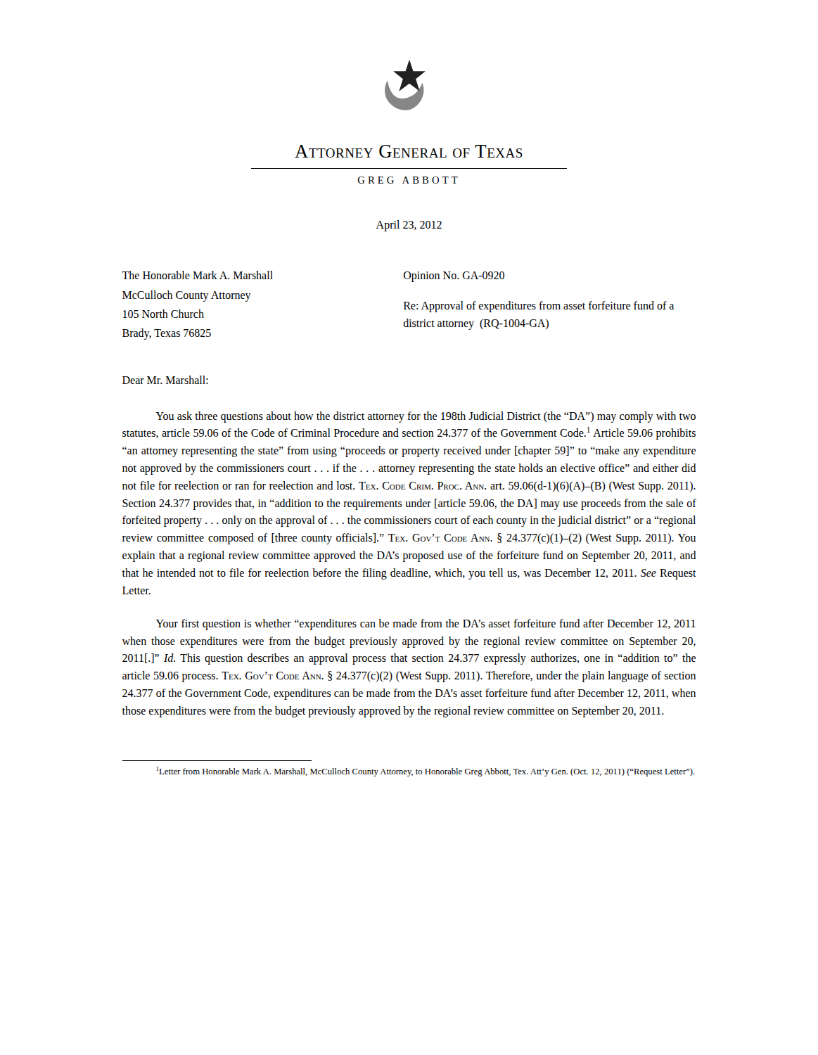Attorney General of Texas
GREG ABBOTT
April 23, 2012
| The Honorable Mark A. Marshall McCulloch County Attorney 105 North Church Brady, Texas 76825 | Opinion No. GA-0920 Re: Approval of expenditures from asset forfeiture fund of a district attorney (RQ-1004-GA) |
Dear Mr. Marshall:
You ask three questions about how the district attorney for the 198th Judicial District (the “DA”) may comply with two statutes, article 59.06 of the Code of Criminal Procedure and section 24.377 of the Government Code.1 Article 59.06 prohibits “an attorney representing the state” from using “proceeds or property received under [chapter 59]” to “make any expenditure not approved by the commissioners court . . . if the . . . attorney representing the state holds an elective office” and either did not file for reelection or ran for reelection and lost. Tex. Code Crim. Proc. Ann. art. 59.06(d-1)(6)(A)–(B) (West Supp. 2011). Section 24.377 provides that, in “addition to the requirements under [article 59.06, the DA] may use proceeds from the sale of forfeited property . . . only on the approval of . . . the commissioners court of each county in the judicial district” or a “regional review committee composed of [three county officials].” Tex. Gov’t Code Ann. § 24.377(c)(1)–(2) (West Supp. 2011). You explain that a regional review committee approved the DA’s proposed use of the forfeiture fund on September 20, 2011, and that he intended not to file for reelection before the filing deadline, which, you tell us, was December 12, 2011. See Request Letter.
Your first question is whether “expenditures can be made from the DA’s asset forfeiture fund after December 12, 2011 when those expenditures were from the budget previously approved by the regional review committee on September 20, 2011[.]” Id. This question describes an approval process that section 24.377 expressly authorizes, one in “addition to” the article 59.06 process. Tex. Gov’t Code Ann. § 24.377(c)(2) (West Supp. 2011). Therefore, under the plain language of section 24.377 of the Government Code, expenditures can be made from the DA’s asset forfeiture fund after December 12, 2011, when those expenditures were from the budget previously approved by the regional review committee on September 20, 2011.
1Letter from Honorable Mark A. Marshall, McCulloch County Attorney, to Honorable Greg Abbott, Tex. Att’y Gen. (Oct. 12, 2011) (“Request Letter”).